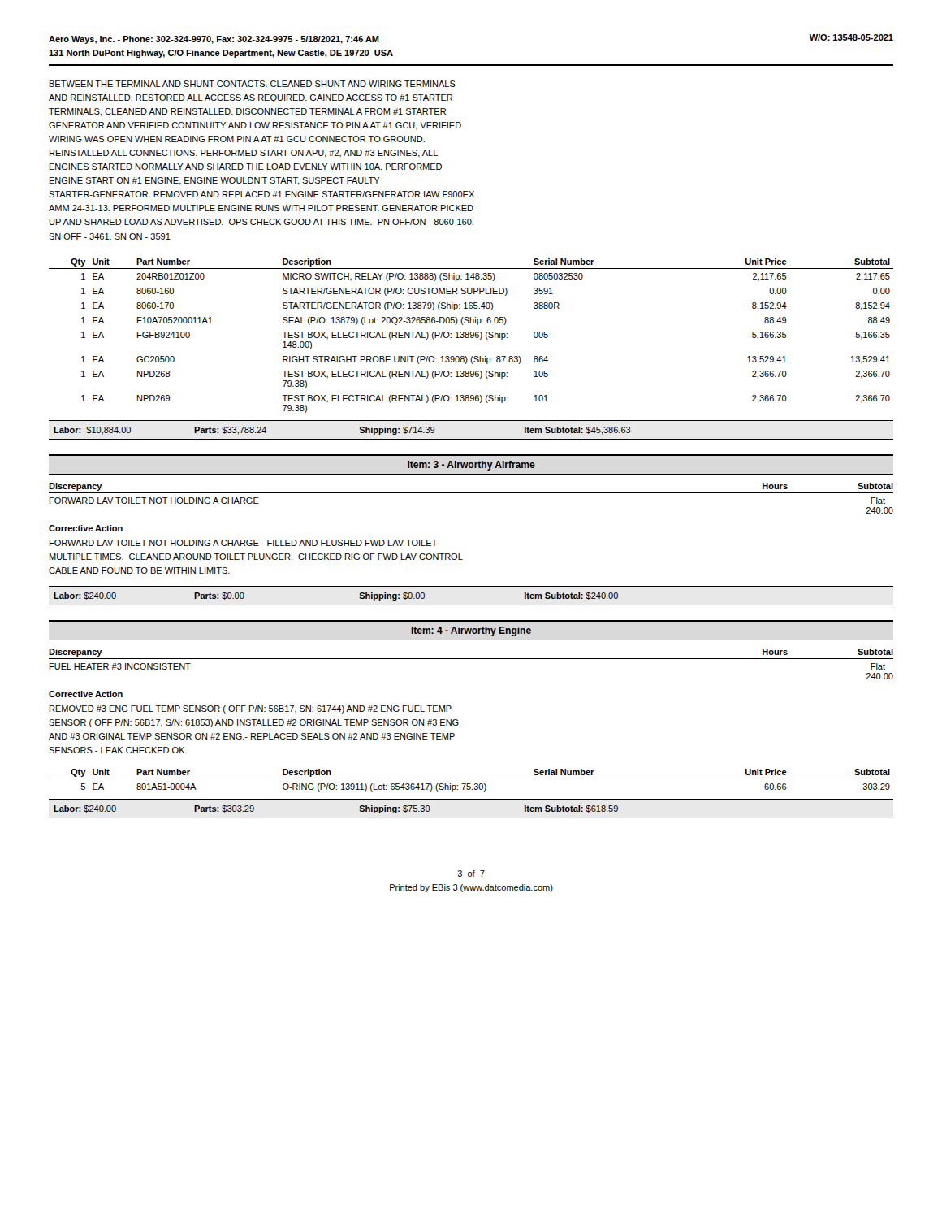Aero Ways, Inc. - Phone: 302-324-9970, Fax: 302-324-9975 - 5/18/2021, 7:46 AM
131 North DuPont Highway, C/O Finance Department, New Castle, DE 19720 USA
W/O: 13548-05-2021
BETWEEN THE TERMINAL AND SHUNT CONTACTS. CLEANED SHUNT AND WIRING TERMINALS
AND REINSTALLED, RESTORED ALL ACCESS AS REQUIRED. GAINED ACCESS TO #1 STARTER
TERMINALS, CLEANED AND REINSTALLED. DISCONNECTED TERMINAL A FROM #1 STARTER
GENERATOR AND VERIFIED CONTINUITY AND LOW RESISTANCE TO PIN A AT #1 GCU, VERIFIED
WIRING WAS OPEN WHEN READING FROM PIN A AT #1 GCU CONNECTOR TO GROUND.
REINSTALLED ALL CONNECTIONS. PERFORMED START ON APU, #2, AND #3 ENGINES, ALL
ENGINES STARTED NORMALLY AND SHARED THE LOAD EVENLY WITHIN 10A. PERFORMED
ENGINE START ON #1 ENGINE, ENGINE WOULDN'T START, SUSPECT FAULTY
STARTER-GENERATOR. REMOVED AND REPLACED #1 ENGINE STARTER/GENERATOR IAW F900EX
AMM 24-31-13. PERFORMED MULTIPLE ENGINE RUNS WITH PILOT PRESENT. GENERATOR PICKED
UP AND SHARED LOAD AS ADVERTISED. OPS CHECK GOOD AT THIS TIME. PN OFF/ON - 8060-160.
SN OFF - 3461. SN ON - 3591
| Qty | Unit | Part Number | Description | Serial Number | Unit Price | Subtotal |
| --- | --- | --- | --- | --- | --- | --- |
| 1 | EA | 204RB01Z01Z00 | MICRO SWITCH, RELAY (P/O: 13888) (Ship: 148.35) | 0805032530 | 2,117.65 | 2,117.65 |
| 1 | EA | 8060-160 | STARTER/GENERATOR (P/O: CUSTOMER SUPPLIED) | 3591 | 0.00 | 0.00 |
| 1 | EA | 8060-170 | STARTER/GENERATOR (P/O: 13879) (Ship: 165.40) | 3880R | 8,152.94 | 8,152.94 |
| 1 | EA | F10A705200011A1 | SEAL (P/O: 13879) (Lot: 20Q2-326586-D05) (Ship: 6.05) | | 88.49 | 88.49 |
| 1 | EA | FGFB924100 | TEST BOX, ELECTRICAL (RENTAL) (P/O: 13896) (Ship: 148.00) | 005 | 5,166.35 | 5,166.35 |
| 1 | EA | GC20500 | RIGHT STRAIGHT PROBE UNIT (P/O: 13908) (Ship: 87.83) | 864 | 13,529.41 | 13,529.41 |
| 1 | EA | NPD268 | TEST BOX, ELECTRICAL (RENTAL) (P/O: 13896) (Ship: 79.38) | 105 | 2,366.70 | 2,366.70 |
| 1 | EA | NPD269 | TEST BOX, ELECTRICAL (RENTAL) (P/O: 13896) (Ship: 79.38) | 101 | 2,366.70 | 2,366.70 |
Labor: $10,884.00 Parts: $33,788.24 Shipping: $714.39 Item Subtotal: $45,386.63
Item: 3 - Airworthy Airframe
Discrepancy
Hours
Subtotal
FORWARD LAV TOILET NOT HOLDING A CHARGE
Flat
240.00
Corrective Action
FORWARD LAV TOILET NOT HOLDING A CHARGE - FILLED AND FLUSHED FWD LAV TOILET
MULTIPLE TIMES. CLEANED AROUND TOILET PLUNGER. CHECKED RIG OF FWD LAV CONTROL
CABLE AND FOUND TO BE WITHIN LIMITS.
Labor: $240.00 Parts: $0.00 Shipping: $0.00 Item Subtotal: $240.00
Item: 4 - Airworthy Engine
Discrepancy
Hours
Subtotal
FUEL HEATER #3 INCONSISTENT
Flat
240.00
Corrective Action
REMOVED #3 ENG FUEL TEMP SENSOR ( OFF P/N: 56B17, SN: 61744) AND #2 ENG FUEL TEMP
SENSOR ( OFF P/N: 56B17, S/N: 61853) AND INSTALLED #2 ORIGINAL TEMP SENSOR ON #3 ENG
AND #3 ORIGINAL TEMP SENSOR ON #2 ENG.- REPLACED SEALS ON #2 AND #3 ENGINE TEMP
SENSORS - LEAK CHECKED OK.
| Qty | Unit | Part Number | Description | Serial Number | Unit Price | Subtotal |
| --- | --- | --- | --- | --- | --- | --- |
| 5 | EA | 801A51-0004A | O-RING (P/O: 13911) (Lot: 65436417) (Ship: 75.30) | | 60.66 | 303.29 |
Labor: $240.00 Parts: $303.29 Shipping: $75.30 Item Subtotal: $618.59
3 of 7
Printed by EBis 3 (www.datcomedia.com)